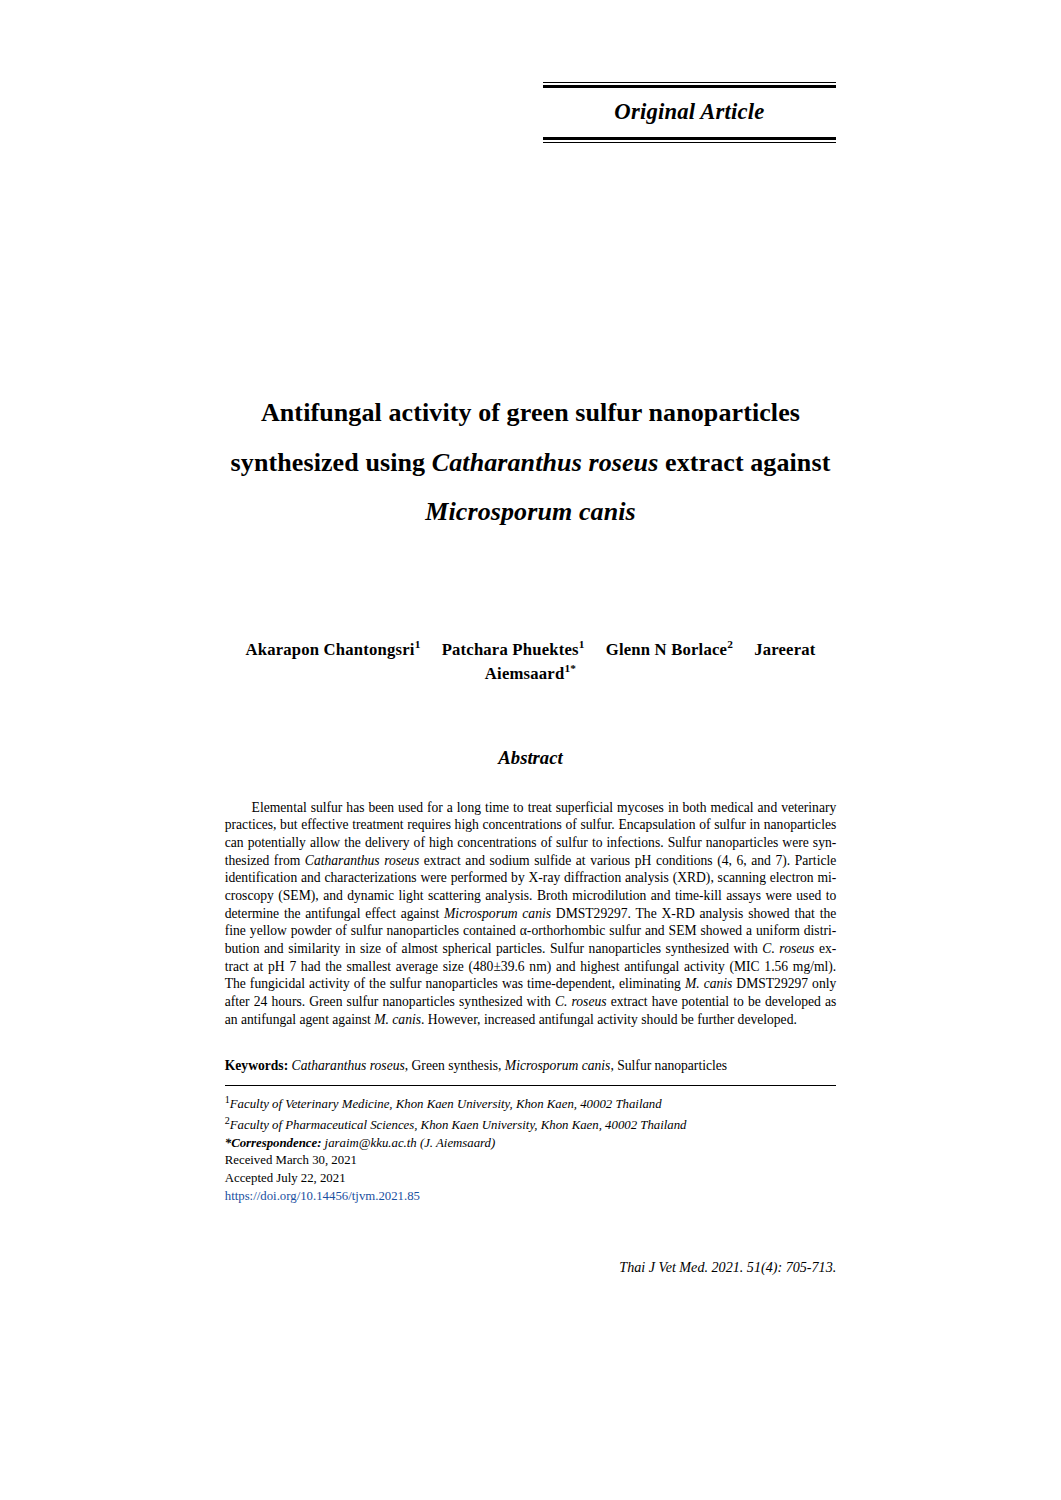Original Article
Antifungal activity of green sulfur nanoparticles synthesized using Catharanthus roseus extract against Microsporum canis
Akarapon Chantongsri1 Patchara Phuektes1 Glenn N Borlace2 Jareerat Aiemsaard1*
Abstract
Elemental sulfur has been used for a long time to treat superficial mycoses in both medical and veterinary practices, but effective treatment requires high concentrations of sulfur. Encapsulation of sulfur in nanoparticles can potentially allow the delivery of high concentrations of sulfur to infections. Sulfur nanoparticles were synthesized from Catharanthus roseus extract and sodium sulfide at various pH conditions (4, 6, and 7). Particle identification and characterizations were performed by X-ray diffraction analysis (XRD), scanning electron microscopy (SEM), and dynamic light scattering analysis. Broth microdilution and time-kill assays were used to determine the antifungal effect against Microsporum canis DMST29297. The X-RD analysis showed that the fine yellow powder of sulfur nanoparticles contained α-orthorhombic sulfur and SEM showed a uniform distribution and similarity in size of almost spherical particles. Sulfur nanoparticles synthesized with C. roseus extract at pH 7 had the smallest average size (480±39.6 nm) and highest antifungal activity (MIC 1.56 mg/ml). The fungicidal activity of the sulfur nanoparticles was time-dependent, eliminating M. canis DMST29297 only after 24 hours. Green sulfur nanoparticles synthesized with C. roseus extract have potential to be developed as an antifungal agent against M. canis. However, increased antifungal activity should be further developed.
Keywords: Catharanthus roseus, Green synthesis, Microsporum canis, Sulfur nanoparticles
1Faculty of Veterinary Medicine, Khon Kaen University, Khon Kaen, 40002 Thailand
2Faculty of Pharmaceutical Sciences, Khon Kaen University, Khon Kaen, 40002 Thailand
*Correspondence: jaraim@kku.ac.th (J. Aiemsaard)
Received March 30, 2021
Accepted July 22, 2021
https://doi.org/10.14456/tjvm.2021.85
Thai J Vet Med. 2021. 51(4): 705-713.